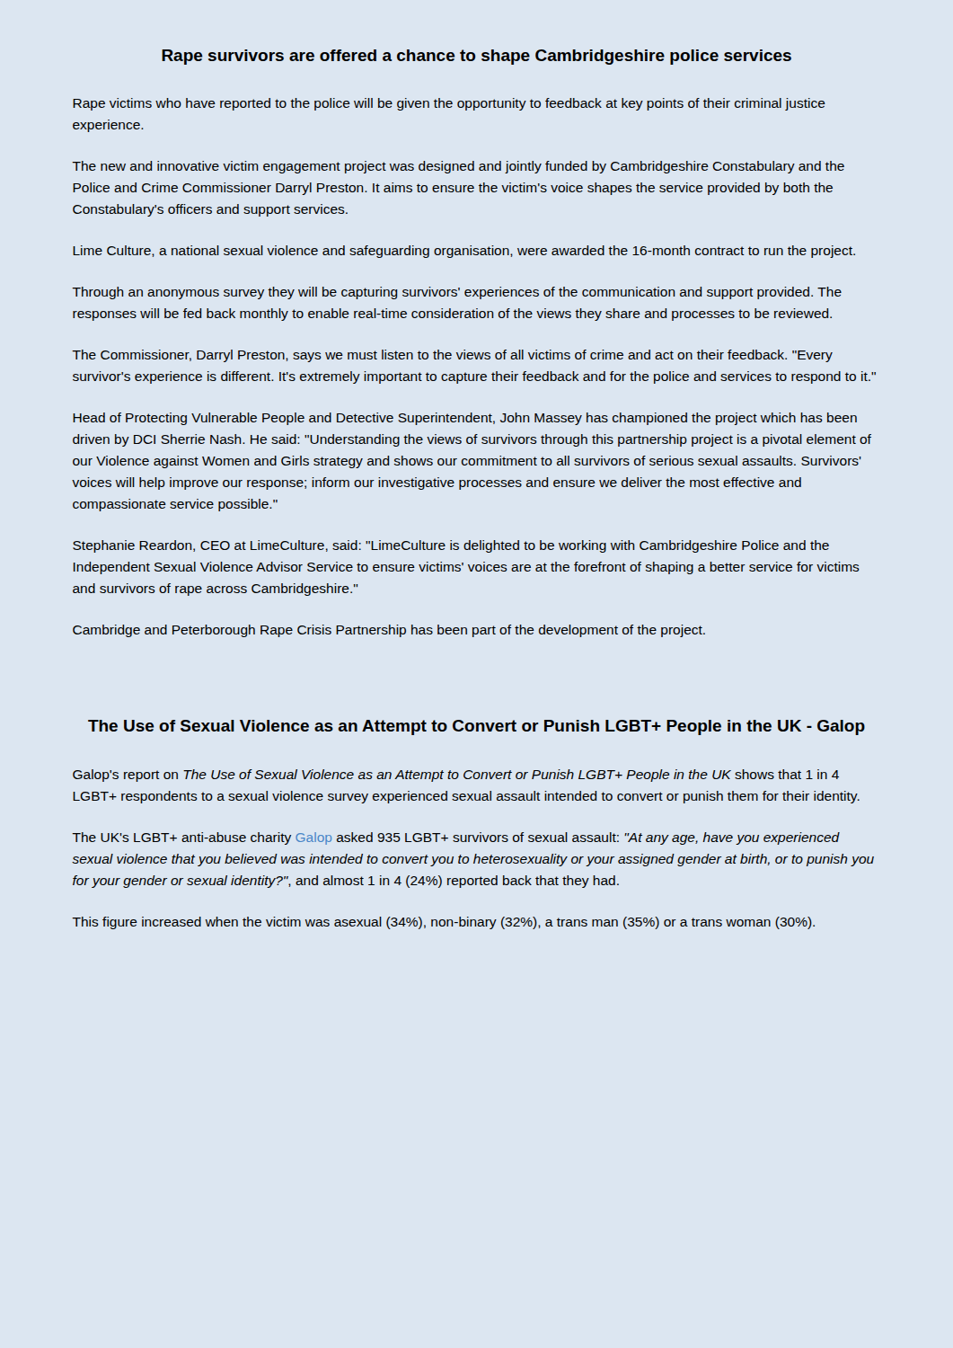Rape survivors are offered a chance to shape Cambridgeshire police services
Rape victims who have reported to the police will be given the opportunity to feedback at key points of their criminal justice experience.
The new and innovative victim engagement project was designed and jointly funded by Cambridgeshire Constabulary and the Police and Crime Commissioner Darryl Preston. It aims to ensure the victim's voice shapes the service provided by both the Constabulary's officers and support services.
Lime Culture, a national sexual violence and safeguarding organisation, were awarded the 16-month contract to run the project.
Through an anonymous survey they will be capturing survivors' experiences of the communication and support provided. The responses will be fed back monthly to enable real-time consideration of the views they share and processes to be reviewed.
The Commissioner, Darryl Preston, says we must listen to the views of all victims of crime and act on their feedback. "Every survivor's experience is different. It's extremely important to capture their feedback and for the police and services to respond to it."
Head of Protecting Vulnerable People and Detective Superintendent, John Massey has championed the project which has been driven by DCI Sherrie Nash. He said: "Understanding the views of survivors through this partnership project is a pivotal element of our Violence against Women and Girls strategy and shows our commitment to all survivors of serious sexual assaults. Survivors' voices will help improve our response; inform our investigative processes and ensure we deliver the most effective and compassionate service possible."
Stephanie Reardon, CEO at LimeCulture, said: "LimeCulture is delighted to be working with Cambridgeshire Police and the Independent Sexual Violence Advisor Service to ensure victims' voices are at the forefront of shaping a better service for victims and survivors of rape across Cambridgeshire."
Cambridge and Peterborough Rape Crisis Partnership has been part of the development of the project.
The Use of Sexual Violence as an Attempt to Convert or Punish LGBT+ People in the UK - Galop
Galop's report on The Use of Sexual Violence as an Attempt to Convert or Punish LGBT+ People in the UK shows that 1 in 4 LGBT+ respondents to a sexual violence survey experienced sexual assault intended to convert or punish them for their identity.
The UK's LGBT+ anti-abuse charity Galop asked 935 LGBT+ survivors of sexual assault: "At any age, have you experienced sexual violence that you believed was intended to convert you to heterosexuality or your assigned gender at birth, or to punish you for your gender or sexual identity?", and almost 1 in 4 (24%) reported back that they had.
This figure increased when the victim was asexual (34%), non-binary (32%), a trans man (35%) or a trans woman (30%).